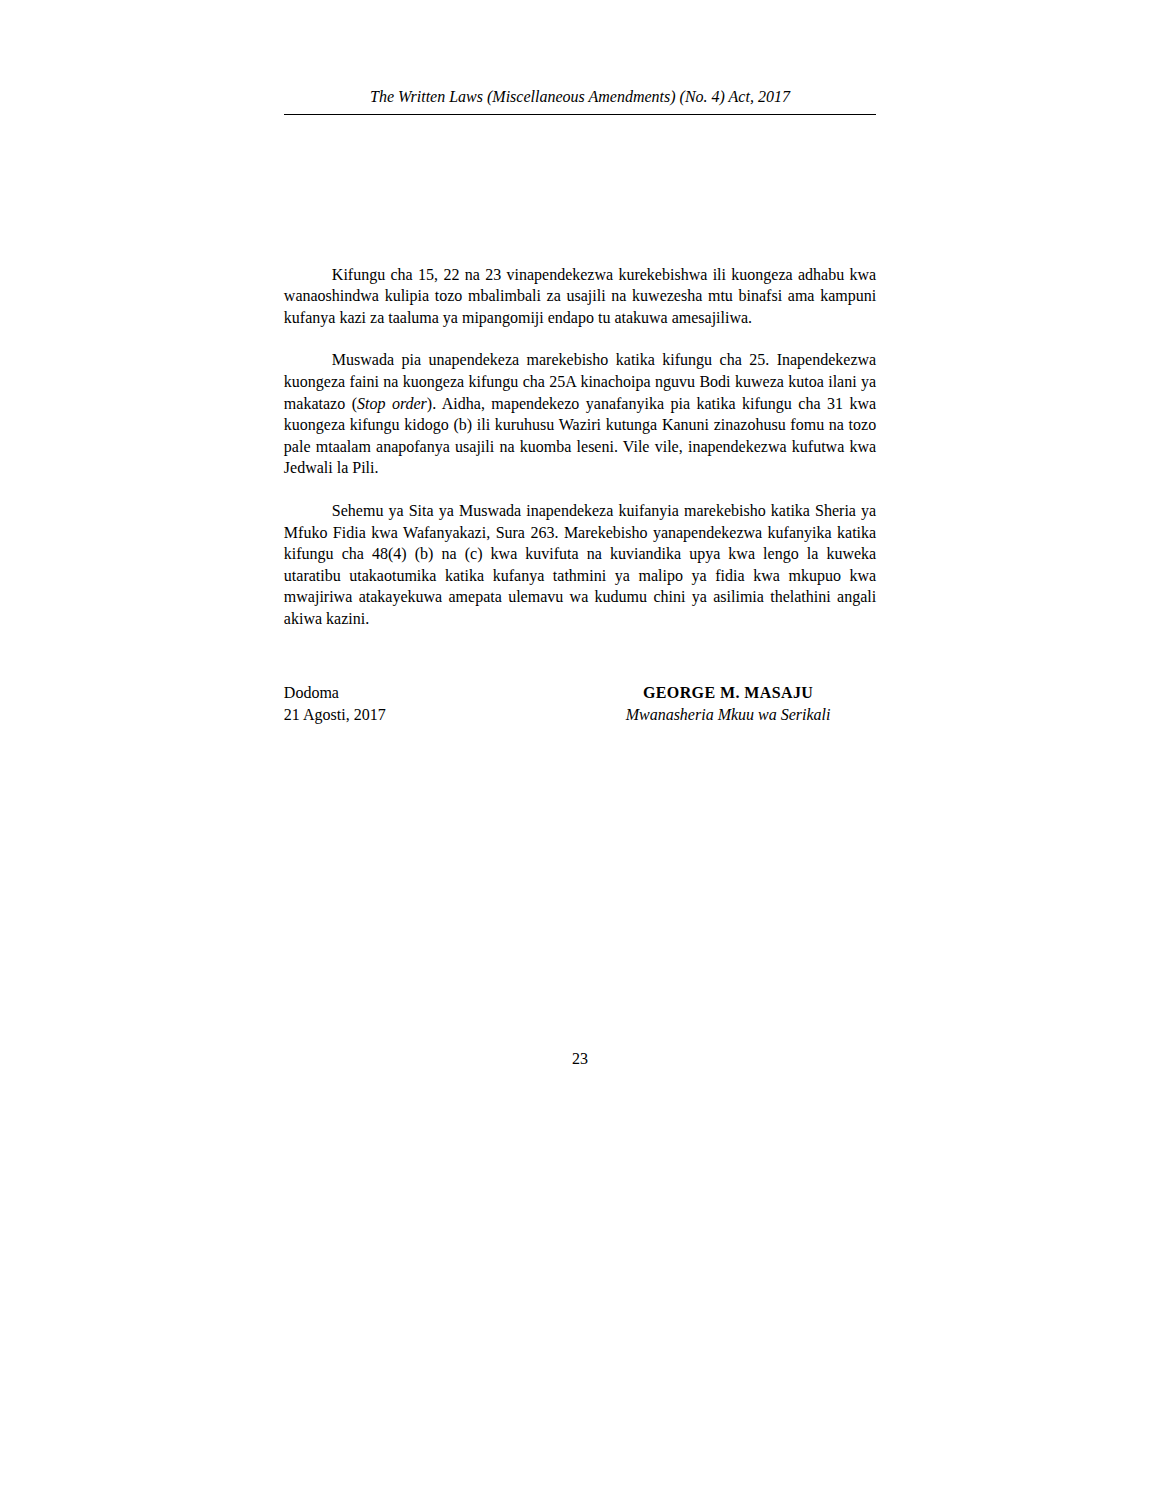The Written Laws (Miscellaneous Amendments) (No. 4) Act, 2017
Kifungu cha 15, 22 na 23 vinapendekezwa kurekebishwa ili kuongeza adhabu kwa wanaoshindwa kulipia tozo mbalimbali za usajili na kuwezesha mtu binafsi ama kampuni kufanya kazi za taaluma ya mipangomiji endapo tu atakuwa amesajiliwa.
Muswada pia unapendekeza marekebisho katika kifungu cha 25. Inapendekezwa kuongeza faini na kuongeza kifungu cha 25A kinachoipa nguvu Bodi kuweza kutoa ilani ya makatazo (Stop order). Aidha, mapendekezo yanafanyika pia katika kifungu cha 31 kwa kuongeza kifungu kidogo (b) ili kuruhusu Waziri kutunga Kanuni zinazohusu fomu na tozo pale mtaalam anapofanya usajili na kuomba leseni. Vile vile, inapendekezwa kufutwa kwa Jedwali la Pili.
Sehemu ya Sita ya Muswada inapendekeza kuifanyia marekebisho katika Sheria ya Mfuko Fidia kwa Wafanyakazi, Sura 263. Marekebisho yanapendekezwa kufanyika katika kifungu cha 48(4) (b) na (c) kwa kuvifuta na kuviandika upya kwa lengo la kuweka utaratibu utakaotumika katika kufanya tathmini ya malipo ya fidia kwa mkupuo kwa mwajiriwa atakayekuwa amepata ulemavu wa kudumu chini ya asilimia thelathini angali akiwa kazini.
| Dodoma 21 Agosti, 2017 | GEORGE M. MASAJU Mwanasheria Mkuu wa Serikali |
23